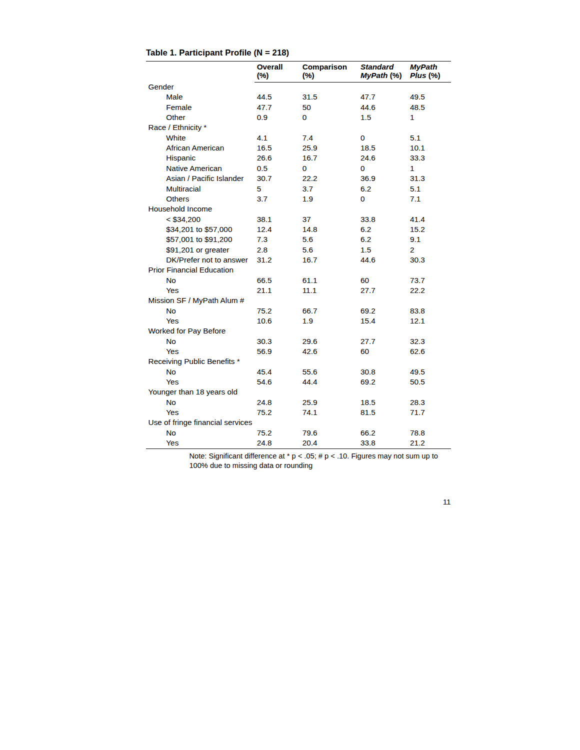Table 1. Participant Profile (N = 218)
| | Overall (%) | Comparison (%) | Standard MyPath (%) | MyPath Plus (%) |
| --- | --- | --- | --- | --- |
| Gender | | | | |
| Male | 44.5 | 31.5 | 47.7 | 49.5 |
| Female | 47.7 | 50 | 44.6 | 48.5 |
| Other | 0.9 | 0 | 1.5 | 1 |
| Race / Ethnicity * | | | | |
| White | 4.1 | 7.4 | 0 | 5.1 |
| African American | 16.5 | 25.9 | 18.5 | 10.1 |
| Hispanic | 26.6 | 16.7 | 24.6 | 33.3 |
| Native American | 0.5 | 0 | 0 | 1 |
| Asian / Pacific Islander | 30.7 | 22.2 | 36.9 | 31.3 |
| Multiracial | 5 | 3.7 | 6.2 | 5.1 |
| Others | 3.7 | 1.9 | 0 | 7.1 |
| Household Income | | | | |
| < $34,200 | 38.1 | 37 | 33.8 | 41.4 |
| $34,201 to $57,000 | 12.4 | 14.8 | 6.2 | 15.2 |
| $57,001 to $91,200 | 7.3 | 5.6 | 6.2 | 9.1 |
| $91,201 or greater | 2.8 | 5.6 | 1.5 | 2 |
| DK/Prefer not to answer | 31.2 | 16.7 | 44.6 | 30.3 |
| Prior Financial Education | | | | |
| No | 66.5 | 61.1 | 60 | 73.7 |
| Yes | 21.1 | 11.1 | 27.7 | 22.2 |
| Mission SF / MyPath Alum # | | | | |
| No | 75.2 | 66.7 | 69.2 | 83.8 |
| Yes | 10.6 | 1.9 | 15.4 | 12.1 |
| Worked for Pay Before | | | | |
| No | 30.3 | 29.6 | 27.7 | 32.3 |
| Yes | 56.9 | 42.6 | 60 | 62.6 |
| Receiving Public Benefits * | | | | |
| No | 45.4 | 55.6 | 30.8 | 49.5 |
| Yes | 54.6 | 44.4 | 69.2 | 50.5 |
| Younger than 18 years old | | | | |
| No | 24.8 | 25.9 | 18.5 | 28.3 |
| Yes | 75.2 | 74.1 | 81.5 | 71.7 |
| Use of fringe financial services | | | | |
| No | 75.2 | 79.6 | 66.2 | 78.8 |
| Yes | 24.8 | 20.4 | 33.8 | 21.2 |
Note: Significant difference at * p < .05; # p < .10. Figures may not sum up to 100% due to missing data or rounding
11